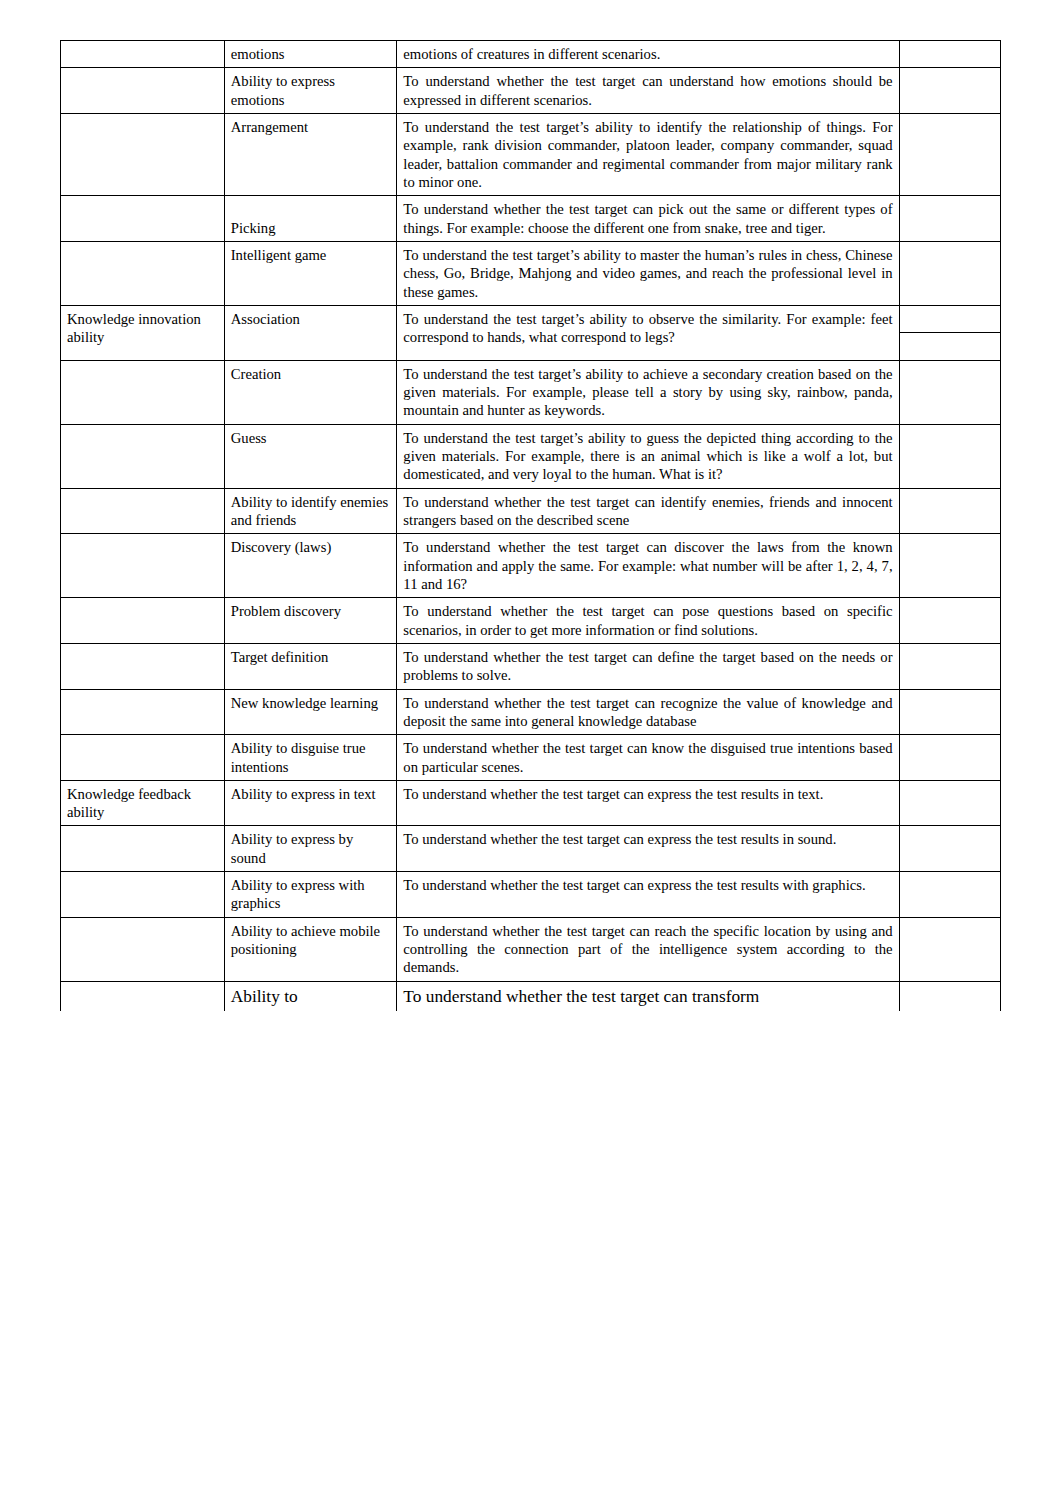| | emotions | emotions of creatures in different scenarios. | |
| | Ability to express emotions | To understand whether the test target can understand how emotions should be expressed in different scenarios. | |
| | Arrangement | To understand the test target’s ability to identify the relationship of things. For example, rank division commander, platoon leader, company commander, squad leader, battalion commander and regimental commander from major military rank to minor one. | |
| | Picking | To understand whether the test target can pick out the same or different types of things. For example: choose the different one from snake, tree and tiger. | |
| | Intelligent game | To understand the test target’s ability to master the human’s rules in chess, Chinese chess, Go, Bridge, Mahjong and video games, and reach the professional level in these games. | |
| Knowledge innovation ability | Association | To understand the test target’s ability to observe the similarity. For example: feet correspond to hands, what correspond to legs? | |
| | Creation | To understand the test target’s ability to achieve a secondary creation based on the given materials. For example, please tell a story by using sky, rainbow, panda, mountain and hunter as keywords. | |
| | Guess | To understand the test target’s ability to guess the depicted thing according to the given materials. For example, there is an animal which is like a wolf a lot, but domesticated, and very loyal to the human. What is it? | |
| | Ability to identify enemies and friends | To understand whether the test target can identify enemies, friends and innocent strangers based on the described scene | |
| | Discovery (laws) | To understand whether the test target can discover the laws from the known information and apply the same. For example: what number will be after 1, 2, 4, 7, 11 and 16? | |
| | Problem discovery | To understand whether the test target can pose questions based on specific scenarios, in order to get more information or find solutions. | |
| | Target definition | To understand whether the test target can define the target based on the needs or problems to solve. | |
| | New knowledge learning | To understand whether the test target can recognize the value of knowledge and deposit the same into general knowledge database | |
| | Ability to disguise true intentions | To understand whether the test target can know the disguised true intentions based on particular scenes. | |
| Knowledge feedback ability | Ability to express in text | To understand whether the test target can express the test results in text. | |
| | Ability to express by sound | To understand whether the test target can express the test results in sound. | |
| | Ability to express with graphics | To understand whether the test target can express the test results with graphics. | |
| | Ability to achieve mobile positioning | To understand whether the test target can reach the specific location by using and controlling the connection part of the intelligence system according to the demands. | |
| | Ability to | To understand whether the test target can transform | |